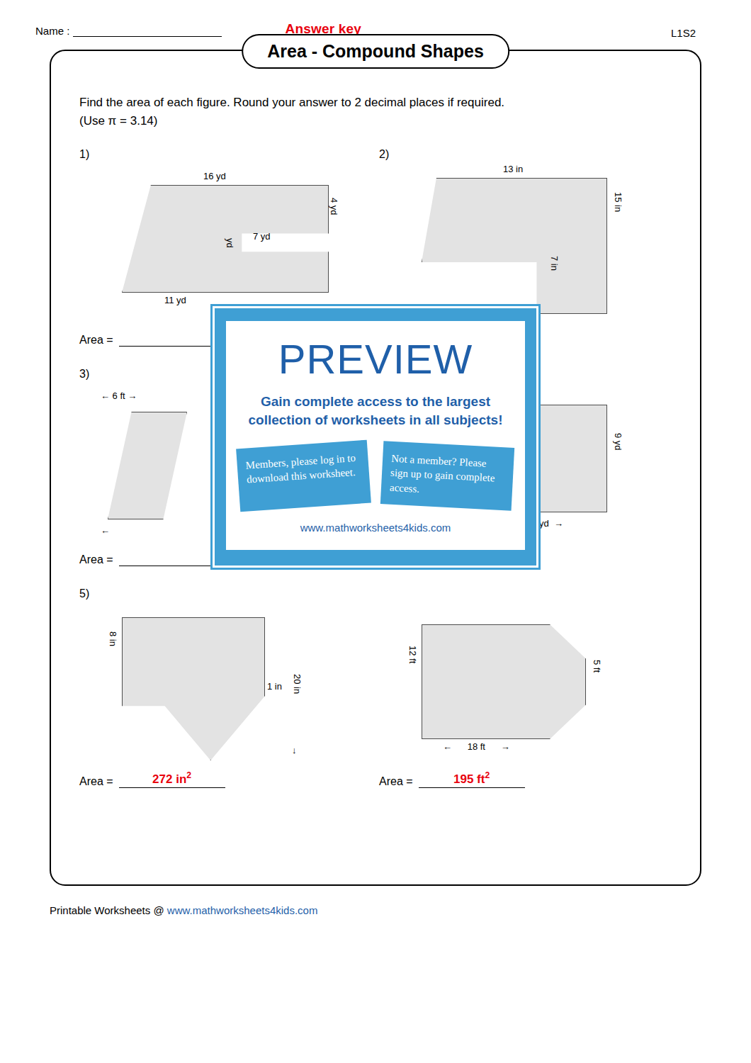Name :
Answer key
Area - Compound Shapes
L1S2
Find the area of each figure. Round your answer to 2 decimal places if required.
(Use π = 3.14)
1)
16 yd 4 yd 7 yd yd 11 yd
Area =
2)
13 in 15 in 7 in
Area =149.5 in2
3)
← 6 ft →
←
Area =
9 yd ← 9 yd →
Area =12.79 yd2
5)
8 in 1 in 20 in ↓
Area =272 in2
12 ft 5 ft ← 18 ft →
Area =195 ft2
PREVIEW
Gain complete access to the largest
collection of worksheets in all subjects!
Members, please log in to download this worksheet.
Not a member? Please sign up to gain complete access.
www.mathworksheets4kids.com
Printable Worksheets @ www.mathworksheets4kids.com